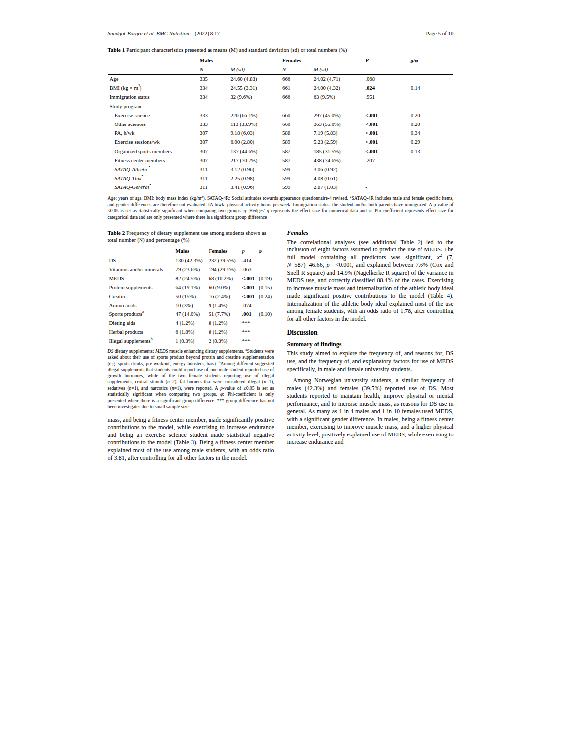Sundgot-Borgen et al. BMC Nutrition (2022) 8:17
Page 5 of 10
Table 1 Participant characteristics presented as means (M) and standard deviation (sd) or total numbers (%)
| | Males | Females | P | g/φ |
| --- | --- | --- | --- | --- |
| | N | M (sd) | N | M (sd) | | |
| Age | 335 | 24.60 (4.83) | 666 | 24.02 (4.71) | .068 | |
| BMI (kg × m 2 ) | 334 | 24.55 (3.31) | 661 | 24.00 (4.32) | .024 | 0.14 |
| Immigration status | 334 | 32 (9.6%) | 666 | 63 (9.5%) | .951 | |
| Study program | | | | | | |
| Exercise science | 333 | 220 (66.1%) | 660 | 297 (45.0%) | <.001 | 0.20 |
| Other sciences | 333 | 113 (33.9%) | 660 | 363 (55.0%) | <.001 | 0.20 |
| PA, h/wk | 307 | 9.18 (6.03) | 588 | 7.19 (5.83) | <.001 | 0.34 |
| Exercise sessions/wk | 307 | 6.00 (2.80) | 589 | 5.23 (2.59) | <.001 | 0.29 |
| Organized sports members | 307 | 137 (44.6%) | 587 | 185 (31.5%) | <.001 | 0.13 |
| Fitness center members | 307 | 217 (70.7%) | 587 | 438 (74.6%) | .207 | |
| SATAQ-Athletic * | 311 | 3.12 (0.96) | 599 | 3.06 (0.92) | - | |
| SATAQ-Thin * | 311 | 2.25 (0.98) | 599 | 4.08 (0.61) | - | |
| SATAQ-General * | 311 | 3.41 (0.96) | 599 | 2.87 (1.03) | - | |
Age: years of age. BMI: body mass index (kg/m2). SATAQ-4R: Social attitudes towards appearance questionnaire-4 revised. *SATAQ-4R includes male and female specific items, and gender differences are therefore not evaluated. PA h/wk: physical activity hours per week. Immigration status: the student and/or both parents have immigrated. A p-value of ≤0.05 is set as statistically significant when comparing two groups. g: Hedges’ g represents the effect size for numerical data and φ: Phi-coefficient represents effect size for categorical data and are only presented where there is a significant group difference
Table 2 Frequency of dietary supplement use among students shown as total number (N) and percentage (%)
| | Males | Females | p | φ |
| --- | --- | --- | --- | --- |
| DS | 130 (42.3%) | 232 (39.5%) | .414 | |
| Vitamins and/or minerals | 79 (23.6%) | 194 (29.1%) | .063 | |
| MEDS | 82 (24.5%) | 68 (10.2%) | <.001 | (0.19) |
| Protein supplements | 64 (19.1%) | 60 (9.0%) | <.001 | (0.15) |
| Creatin | 50 (15%) | 16 (2.4%) | <.001 | (0.24) |
| Amino acids | 10 (3%) | 9 (1.4%) | .074 | |
| Sports products a | 47 (14.0%) | 51 (7.7%) | .001 | (0.10) |
| Dieting aids | 4 (1.2%) | 8 (1.2%) | *** | |
| Herbal products | 6 (1.8%) | 8 (1.2%) | *** | |
| Illegal supplements b | 1 (0.3%) | 2 (0.3%) | *** | |
DS dietary supplements; MEDS muscle enhancing dietary supplements. aStudents were asked about their use of sports product beyond protein and creatine supplementation (e.g. sports drinks, pre-workout, energy boosters, bars). bAmong different suggested illegal supplements that students could report use of, one male student reported use of growth hormones, while of the two female students reporting use of illegal supplements, central stimuli (n=2), fat burners that were considered illegal (n=1), sedatives (n=1), and narcotics (n=1), were reported. A p-value of ≤0.05 is set as statistically significant when comparing two groups. φ: Phi-coefficient is only presented where there is a significant group difference. *** group difference has not been investigated due to small sample size
mass, and being a fitness center member, made significantly positive contributions to the model, while exercising to increase endurance and being an exercise science student made statistical negative contributions to the model (Table 3). Being a fitness center member explained most of the use among male students, with an odds ratio of 3.81, after controlling for all other factors in the model.
Females
The correlational analyses (see additional Table 2) led to the inclusion of eight factors assumed to predict the use of MEDS. The full model containing all predictors was significant, x2 (7, N=587)=46.66, p= <0.001, and explained between 7.6% (Cox and Snell R square) and 14.9% (Nagelkerke R square) of the variance in MEDS use, and correctly classified 88.4% of the cases. Exercising to increase muscle mass and internalization of the athletic body ideal made significant positive contributions to the model (Table 4). Internalization of the athletic body ideal explained most of the use among female students, with an odds ratio of 1.78, after controlling for all other factors in the model.
Discussion
Summary of findings
This study aimed to explore the frequency of, and reasons for, DS use, and the frequency of, and explanatory factors for use of MEDS specifically, in male and female university students.
Among Norwegian university students, a similar frequency of males (42.3%) and females (39.5%) reported use of DS. Most students reported to maintain health, improve physical or mental performance, and to increase muscle mass, as reasons for DS use in general. As many as 1 in 4 males and 1 in 10 females used MEDS, with a significant gender difference. In males, being a fitness center member, exercising to improve muscle mass, and a higher physical activity level, positively explained use of MEDS, while exercising to increase endurance and